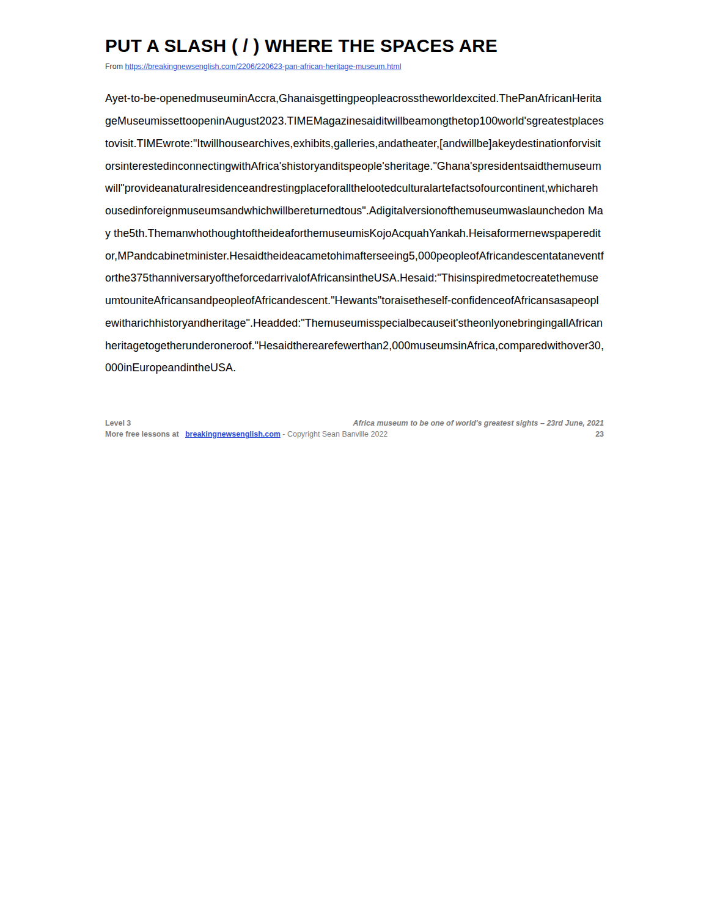PUT A SLASH ( / ) WHERE THE SPACES ARE
From https://breakingnewsenglish.com/2206/220623-pan-african-heritage-museum.html
Ayet-to-be-openedmuseuminAccra,Ghanaisgettingpeopleacrosstheworldexcited.ThePanAfricanHeritageMuseumissettoopeninAugust2023.TIMEMagazinesaiditwillbeamongthetop100world'sgreatestplacestovisit.TIMEwrote:"Itwillhousearchives,exhibits,galleries,andatheater,[andwillbe]akeydestinationforvisitorsinterestedinconnectingwithAfrica'shistoryanditspeople'sheritage."Ghana'spresidentsaidthemuseumwill"provideanaturalresidenceandrestingplaceforallthelootedculturalartefactsofourcontinent,whicharehousedinforeignmuseumsandwhichwillbereturnedtous".Adigitalversionofthemuseumwaslaunchedon May the5th.ThemanwhothoughtoftheideaforthemuseumisKojoAcquahYankah.Heisaformernewspapereditor,MPandcabinetminister.Hesaidtheideacametohimafterseeing5,000peopleofAfricandescentataneventforthe375thanniversaryoftheforcedarrivalofAfricansintheUSA.Hesaid:"ThisinspiredmetocreatethemuseumtouniteAfricansandpeopleofAfricandescent."Hewants"toraisetheself-confidenceofAfricansasapeoplewitharichhistoryandheritage".Headded:"Themuseumisspecialbecauseit'stheonlyonebringingallAfricanheritagetogetherunderoneroof."Hesaidtherearefewerthan2,000museumsinAfrica,comparedwithover30,000inEuropeandintheUSA.
Level 3 Africa museum to be one of world's greatest sights – 23rd June, 2021
More free lessons at breakingnewsenglish.com - Copyright Sean Banville 2022 23